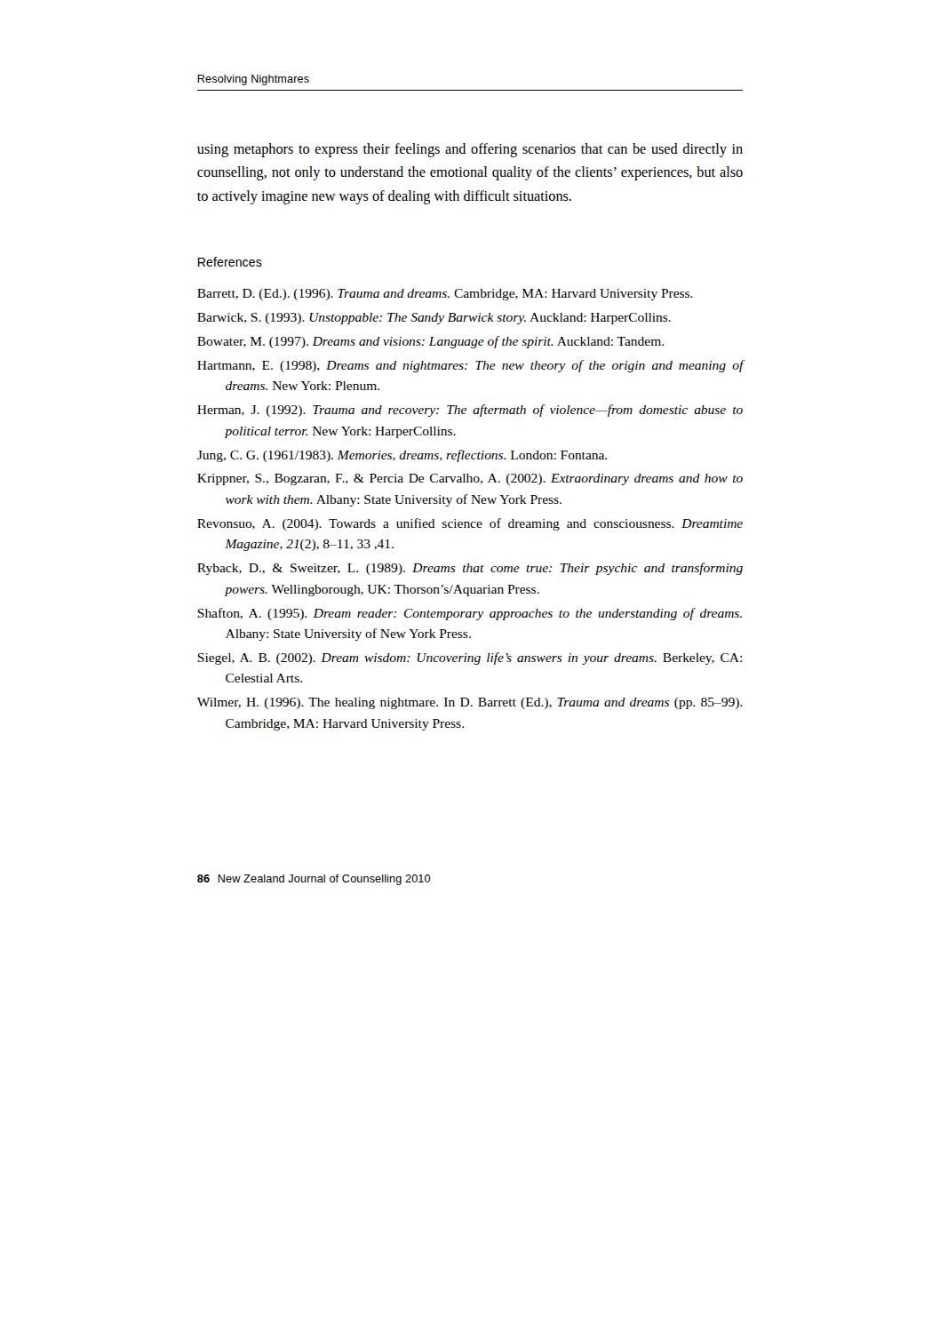Resolving Nightmares
using metaphors to express their feelings and offering scenarios that can be used directly in counselling, not only to understand the emotional quality of the clients’ experiences, but also to actively imagine new ways of dealing with difficult situations.
References
Barrett, D. (Ed.). (1996). Trauma and dreams. Cambridge, MA: Harvard University Press.
Barwick, S. (1993). Unstoppable: The Sandy Barwick story. Auckland: HarperCollins.
Bowater, M. (1997). Dreams and visions: Language of the spirit. Auckland: Tandem.
Hartmann, E. (1998), Dreams and nightmares: The new theory of the origin and meaning of dreams. New York: Plenum.
Herman, J. (1992). Trauma and recovery: The aftermath of violence—from domestic abuse to political terror. New York: HarperCollins.
Jung, C. G. (1961/1983). Memories, dreams, reflections. London: Fontana.
Krippner, S., Bogzaran, F., & Percia De Carvalho, A. (2002). Extraordinary dreams and how to work with them. Albany: State University of New York Press.
Revonsuo, A. (2004). Towards a unified science of dreaming and consciousness. Dreamtime Magazine, 21(2), 8–11, 33 ,41.
Ryback, D., & Sweitzer, L. (1989). Dreams that come true: Their psychic and transforming powers. Wellingborough, UK: Thorson’s/Aquarian Press.
Shafton, A. (1995). Dream reader: Contemporary approaches to the understanding of dreams. Albany: State University of New York Press.
Siegel, A. B. (2002). Dream wisdom: Uncovering life’s answers in your dreams. Berkeley, CA: Celestial Arts.
Wilmer, H. (1996). The healing nightmare. In D. Barrett (Ed.), Trauma and dreams (pp. 85–99). Cambridge, MA: Harvard University Press.
86 New Zealand Journal of Counselling 2010